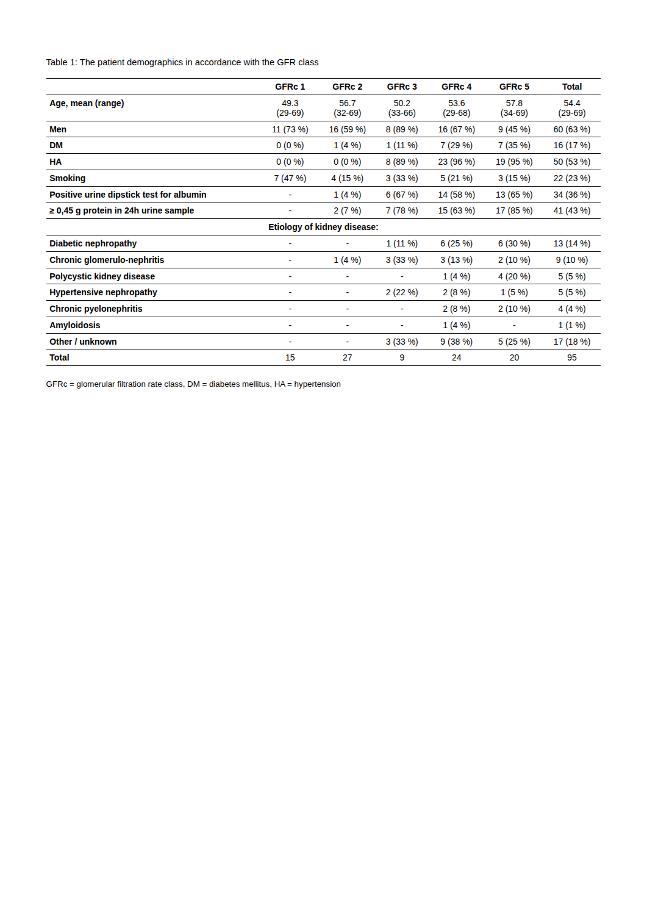Table 1: The patient demographics in accordance with the GFR class
| | GFRc 1 | GFRc 2 | GFRc 3 | GFRc 4 | GFRc 5 | Total |
| --- | --- | --- | --- | --- | --- | --- |
| Age, mean (range) | 49.3 (29-69) | 56.7 (32-69) | 50.2 (33-66) | 53.6 (29-68) | 57.8 (34-69) | 54.4 (29-69) |
| Men | 11 (73 %) | 16 (59 %) | 8 (89 %) | 16 (67 %) | 9 (45 %) | 60 (63 %) |
| DM | 0 (0 %) | 1 (4 %) | 1 (11 %) | 7 (29 %) | 7 (35 %) | 16 (17 %) |
| HA | 0 (0 %) | 0 (0 %) | 8 (89 %) | 23 (96 %) | 19 (95 %) | 50 (53 %) |
| Smoking | 7 (47 %) | 4 (15 %) | 3 (33 %) | 5 (21 %) | 3 (15 %) | 22 (23 %) |
| Positive urine dipstick test for albumin | - | 1 (4 %) | 6 (67 %) | 14 (58 %) | 13 (65 %) | 34 (36 %) |
| ≥ 0,45 g protein in 24h urine sample | - | 2 (7 %) | 7 (78 %) | 15 (63 %) | 17 (85 %) | 41 (43 %) |
| Etiology of kidney disease: |
| Diabetic nephropathy | - | - | 1 (11 %) | 6 (25 %) | 6 (30 %) | 13 (14 %) |
| Chronic glomerulo-nephritis | - | 1 (4 %) | 3 (33 %) | 3 (13 %) | 2 (10 %) | 9 (10 %) |
| Polycystic kidney disease | - | - | - | 1 (4 %) | 4 (20 %) | 5 (5 %) |
| Hypertensive nephropathy | - | - | 2 (22 %) | 2 (8 %) | 1 (5 %) | 5 (5 %) |
| Chronic pyelonephritis | - | - | - | 2 (8 %) | 2 (10 %) | 4 (4 %) |
| Amyloidosis | - | - | - | 1 (4 %) | - | 1 (1 %) |
| Other / unknown | - | - | 3 (33 %) | 9 (38 %) | 5 (25 %) | 17 (18 %) |
| Total | 15 | 27 | 9 | 24 | 20 | 95 |
GFRc = glomerular filtration rate class, DM = diabetes mellitus, HA = hypertension